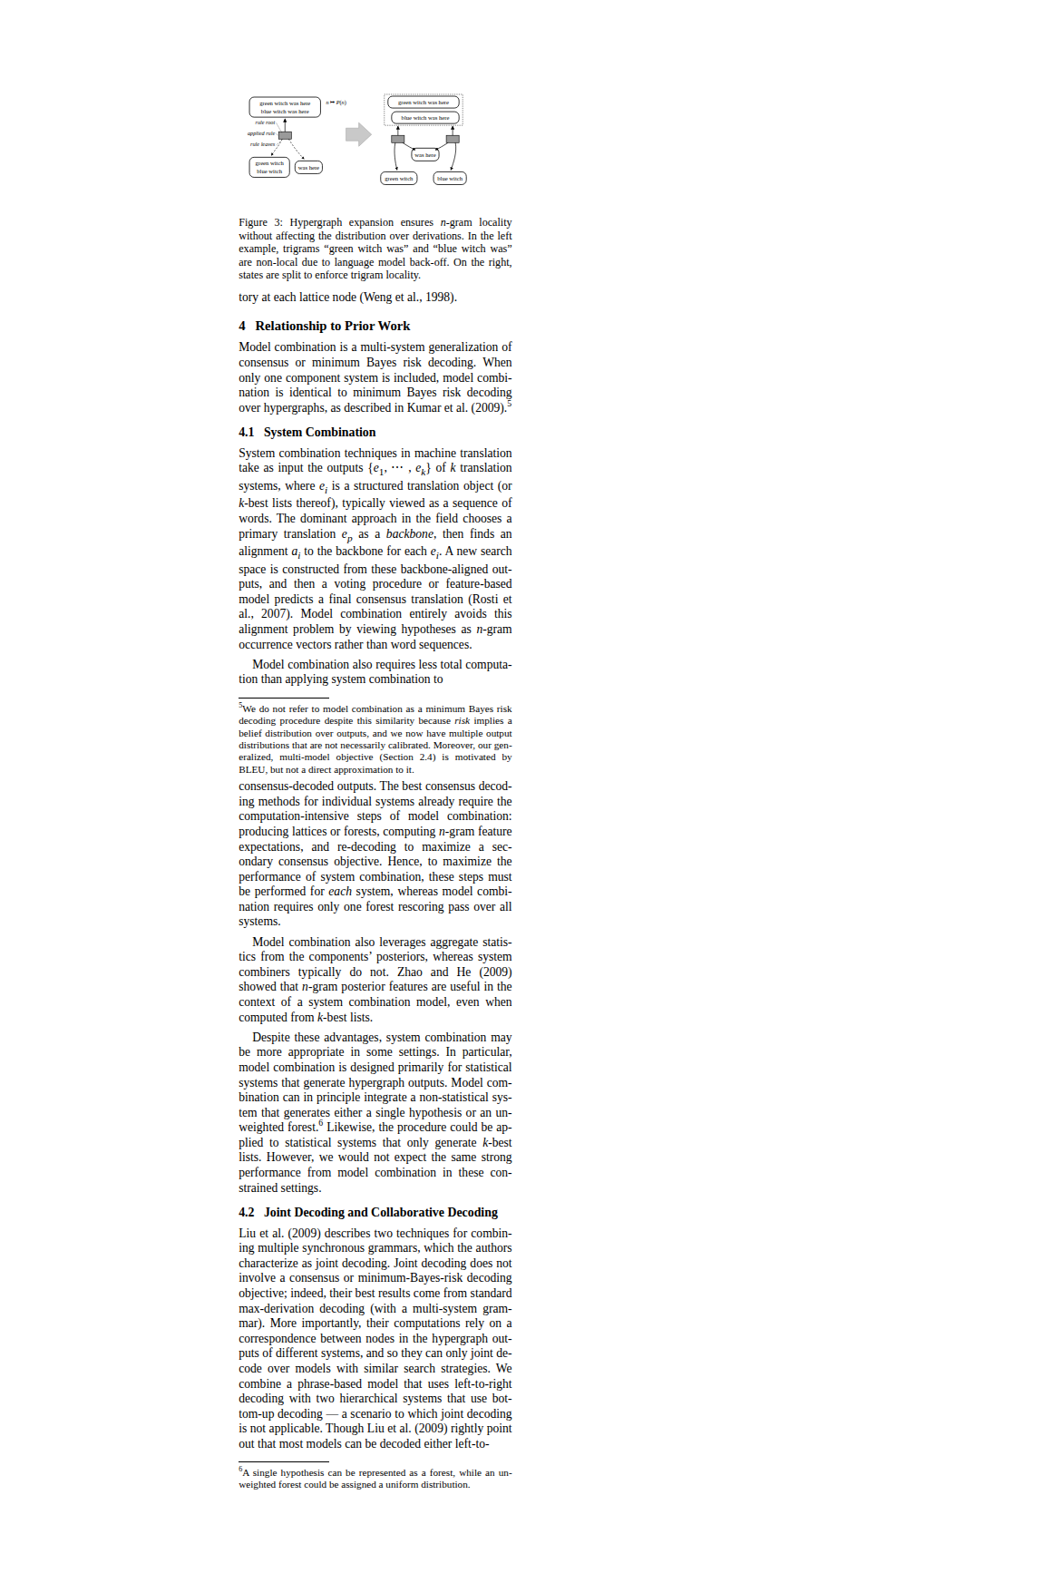green witch was here blue witch was here rule root applied rule rule leaves green witch blue witch was here n ↦ P(n) green witch was here blue witch was here was here green witch blue witch
Figure 3: Hypergraph expansion ensures n-gram locality without affecting the distribution over derivations. In the left example, trigrams “green witch was” and “blue witch was” are non-local due to language model back-off. On the right, states are split to enforce trigram locality.
tory at each lattice node (Weng et al., 1998).
4 Relationship to Prior Work
Model combination is a multi-system generalization of consensus or minimum Bayes risk decoding. When only one component system is included, model combination is identical to minimum Bayes risk decoding over hypergraphs, as described in Kumar et al. (2009).5
4.1 System Combination
System combination techniques in machine translation take as input the outputs {e1, ⋯ , ek} of k translation systems, where ei is a structured translation object (or k-best lists thereof), typically viewed as a sequence of words. The dominant approach in the field chooses a primary translation ep as a backbone, then finds an alignment ai to the backbone for each ei. A new search space is constructed from these backbone-aligned outputs, and then a voting procedure or feature-based model predicts a final consensus translation (Rosti et al., 2007). Model combination entirely avoids this alignment problem by viewing hypotheses as n-gram occurrence vectors rather than word sequences.
Model combination also requires less total computation than applying system combination to
5We do not refer to model combination as a minimum Bayes risk decoding procedure despite this similarity because risk implies a belief distribution over outputs, and we now have multiple output distributions that are not necessarily calibrated. Moreover, our generalized, multi-model objective (Section 2.4) is motivated by BLEU, but not a direct approximation to it.
consensus-decoded outputs. The best consensus decoding methods for individual systems already require the computation-intensive steps of model combination: producing lattices or forests, computing n-gram feature expectations, and re-decoding to maximize a secondary consensus objective. Hence, to maximize the performance of system combination, these steps must be performed for each system, whereas model combination requires only one forest rescoring pass over all systems.
Model combination also leverages aggregate statistics from the components’ posteriors, whereas system combiners typically do not. Zhao and He (2009) showed that n-gram posterior features are useful in the context of a system combination model, even when computed from k-best lists.
Despite these advantages, system combination may be more appropriate in some settings. In particular, model combination is designed primarily for statistical systems that generate hypergraph outputs. Model combination can in principle integrate a non-statistical system that generates either a single hypothesis or an unweighted forest.6 Likewise, the procedure could be applied to statistical systems that only generate k-best lists. However, we would not expect the same strong performance from model combination in these constrained settings.
4.2 Joint Decoding and Collaborative Decoding
Liu et al. (2009) describes two techniques for combining multiple synchronous grammars, which the authors characterize as joint decoding. Joint decoding does not involve a consensus or minimum-Bayes-risk decoding objective; indeed, their best results come from standard max-derivation decoding (with a multi-system grammar). More importantly, their computations rely on a correspondence between nodes in the hypergraph outputs of different systems, and so they can only joint decode over models with similar search strategies. We combine a phrase-based model that uses left-to-right decoding with two hierarchical systems that use bottom-up decoding — a scenario to which joint decoding is not applicable. Though Liu et al. (2009) rightly point out that most models can be decoded either left-to-
6A single hypothesis can be represented as a forest, while an unweighted forest could be assigned a uniform distribution.